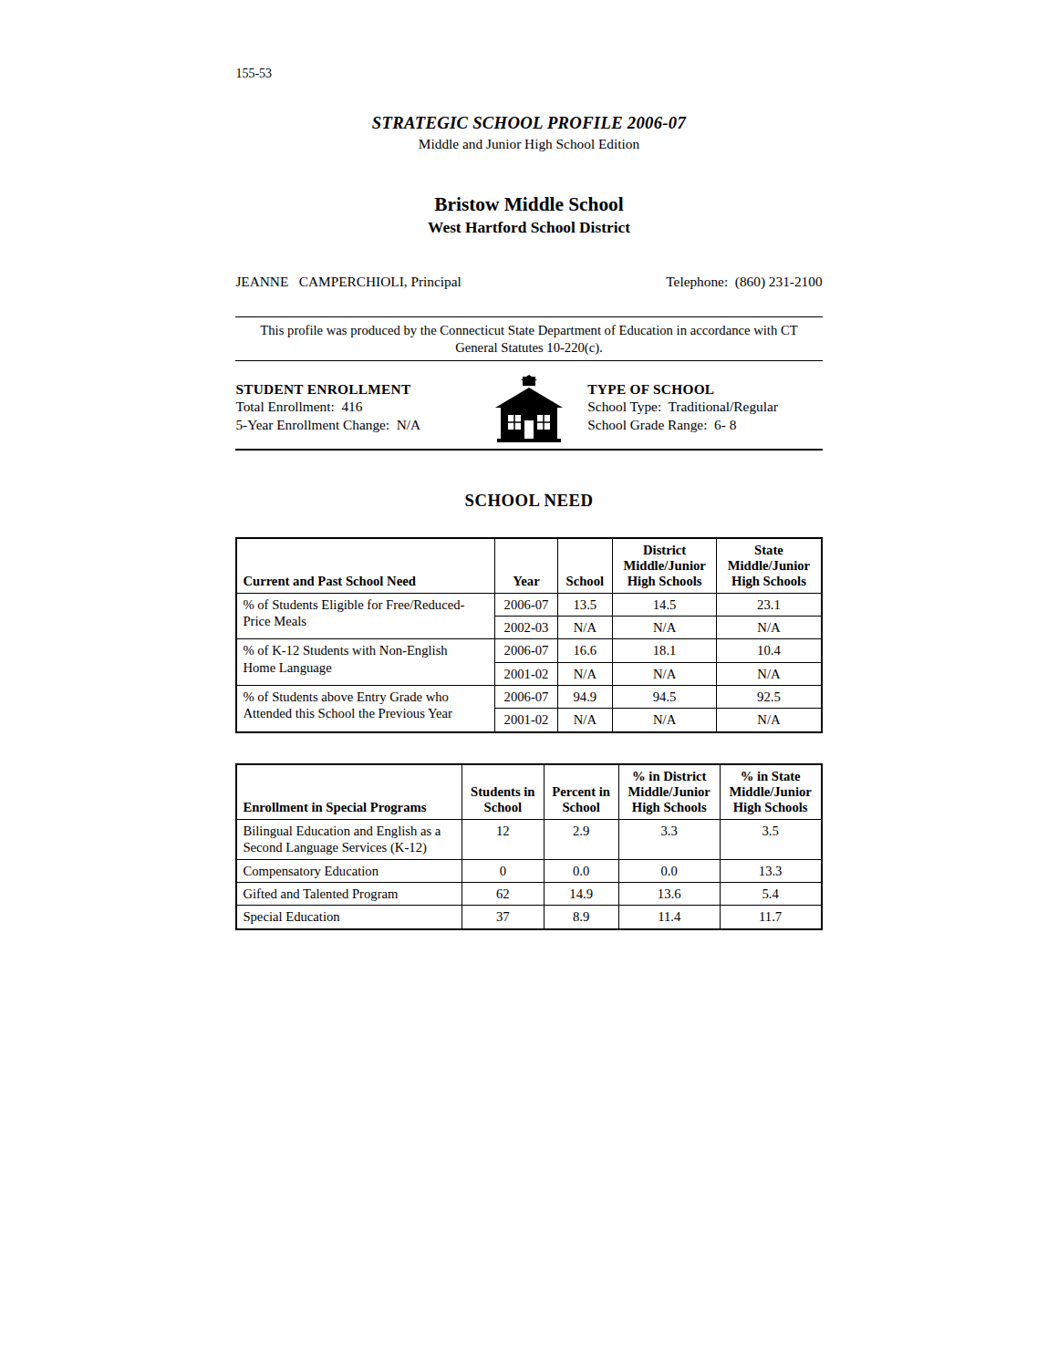155-53
STRATEGIC SCHOOL PROFILE 2006-07
Middle and Junior High School Edition
Bristow Middle School
West Hartford School District
JEANNE CAMPERCHIOLI, Principal
Telephone: (860) 231-2100
This profile was produced by the Connecticut State Department of Education in accordance with CT General Statutes 10-220(c).
STUDENT ENROLLMENT
Total Enrollment: 416
5-Year Enrollment Change: N/A
TYPE OF SCHOOL
School Type: Traditional/Regular
School Grade Range: 6- 8
SCHOOL NEED
| Current and Past School Need | Year | School | District Middle/Junior High Schools | State Middle/Junior High Schools |
| --- | --- | --- | --- | --- |
| % of Students Eligible for Free/Reduced- Price Meals | 2006-07 | 13.5 | 14.5 | 23.1 |
| 2002-03 | N/A | N/A | N/A |
| % of K-12 Students with Non-English Home Language | 2006-07 | 16.6 | 18.1 | 10.4 |
| 2001-02 | N/A | N/A | N/A |
| % of Students above Entry Grade who Attended this School the Previous Year | 2006-07 | 94.9 | 94.5 | 92.5 |
| 2001-02 | N/A | N/A | N/A |
| Enrollment in Special Programs | Students in School | Percent in School | % in District Middle/Junior High Schools | % in State Middle/Junior High Schools |
| --- | --- | --- | --- | --- |
| Bilingual Education and English as a Second Language Services (K-12) | 12 | 2.9 | 3.3 | 3.5 |
| Compensatory Education | 0 | 0.0 | 0.0 | 13.3 |
| Gifted and Talented Program | 62 | 14.9 | 13.6 | 5.4 |
| Special Education | 37 | 8.9 | 11.4 | 11.7 |